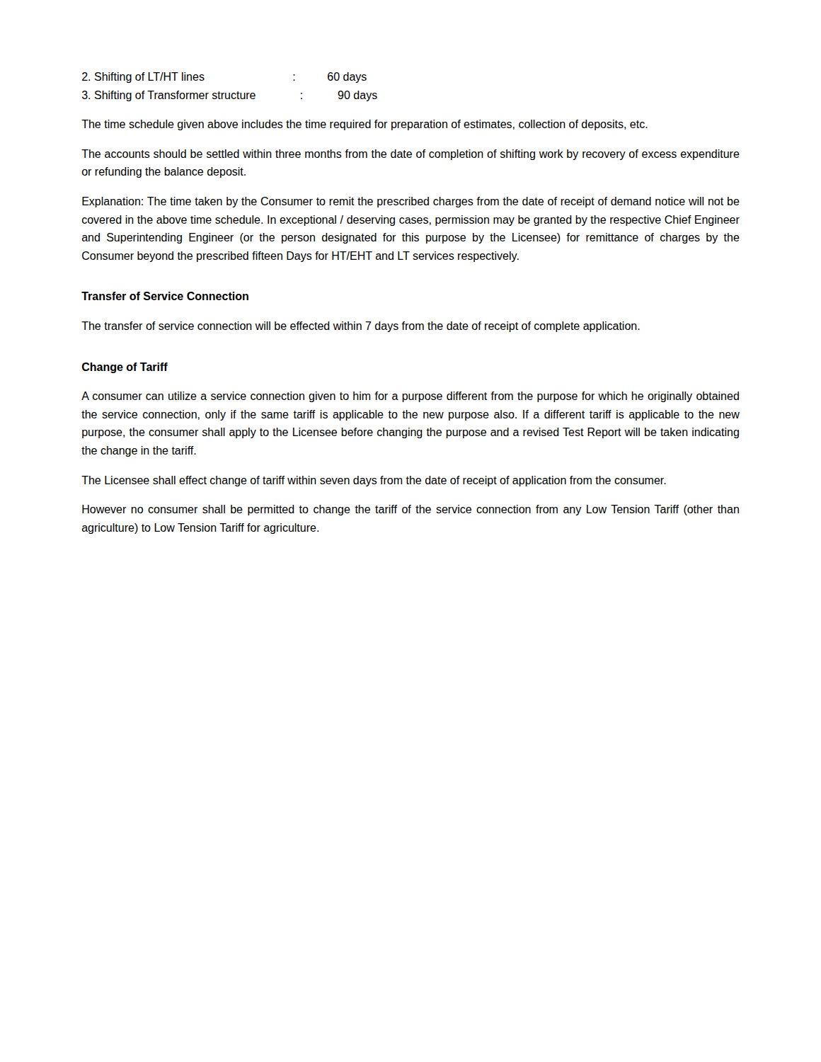2. Shifting of LT/HT lines : 60 days
3. Shifting of Transformer structure : 90 days
The time schedule given above includes the time required for preparation of estimates, collection of deposits, etc.
The accounts should be settled within three months from the date of completion of shifting work by recovery of excess expenditure or refunding the balance deposit.
Explanation: The time taken by the Consumer to remit the prescribed charges from the date of receipt of demand notice will not be covered in the above time schedule. In exceptional / deserving cases, permission may be granted by the respective Chief Engineer and Superintending Engineer (or the person designated for this purpose by the Licensee) for remittance of charges by the Consumer beyond the prescribed fifteen Days for HT/EHT and LT services respectively.
Transfer of Service Connection
The transfer of service connection will be effected within 7 days from the date of receipt of complete application.
Change of Tariff
A consumer can utilize a service connection given to him for a purpose different from the purpose for which he originally obtained the service connection, only if the same tariff is applicable to the new purpose also. If a different tariff is applicable to the new purpose, the consumer shall apply to the Licensee before changing the purpose and a revised Test Report will be taken indicating the change in the tariff.
The Licensee shall effect change of tariff within seven days from the date of receipt of application from the consumer.
However no consumer shall be permitted to change the tariff of the service connection from any Low Tension Tariff (other than agriculture) to Low Tension Tariff for agriculture.